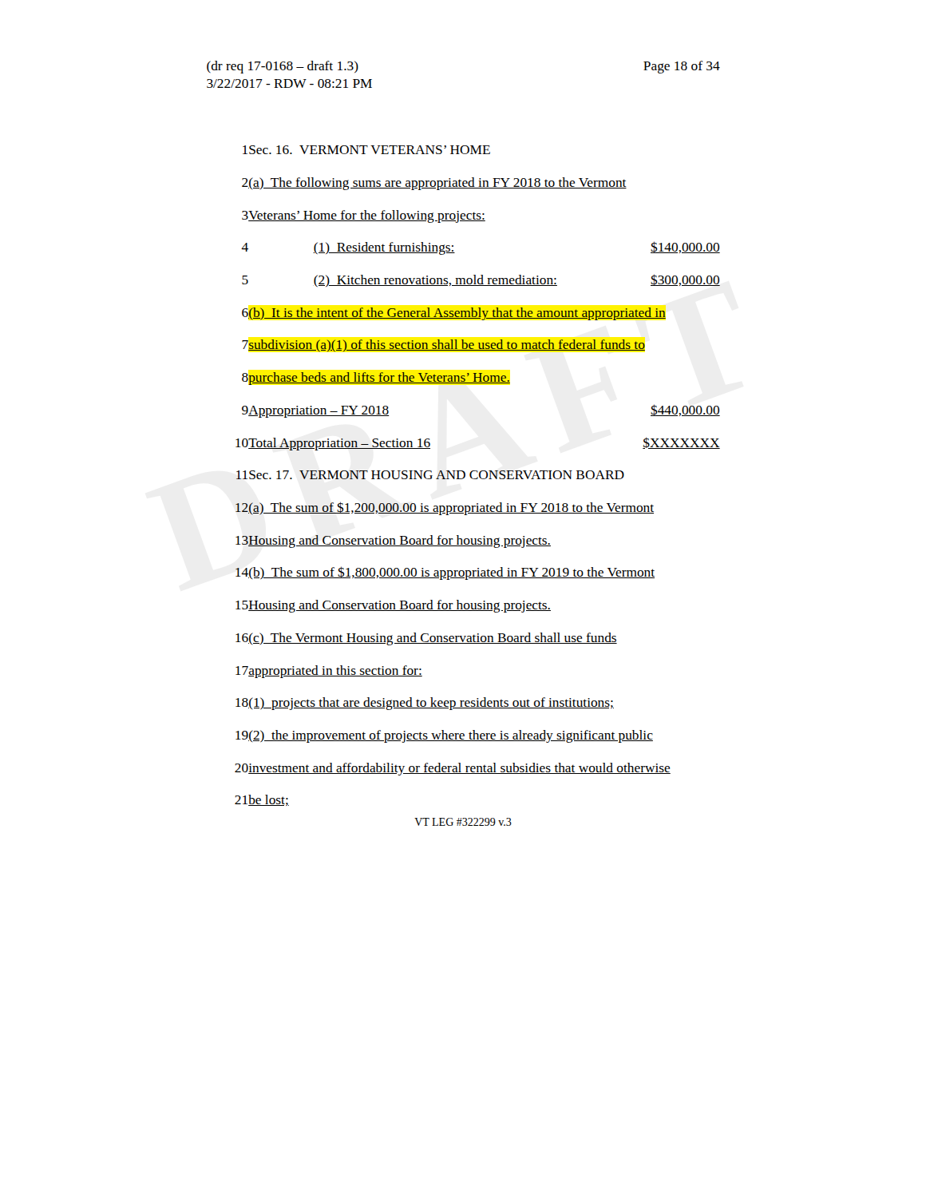DRAFT
(dr req 17-0168 – draft 1.3)
3/22/2017 - RDW - 08:21 PM
Page 18 of 34
| 1 | Sec. 16. VERMONT VETERANS’ HOME |
| 2 | (a) The following sums are appropriated in FY 2018 to the Vermont |
| 3 | Veterans’ Home for the following projects: |
| 4 | (1) Resident furnishings: $140,000.00 |
| 5 | (2) Kitchen renovations, mold remediation: $300,000.00 |
| 6 | (b) It is the intent of the General Assembly that the amount appropriated in |
| 7 | subdivision (a)(1) of this section shall be used to match federal funds to |
| 8 | purchase beds and lifts for the Veterans’ Home. |
| 9 | Appropriation – FY 2018 $440,000.00 |
| 10 | Total Appropriation – Section 16 $XXXXXXX |
| 11 | Sec. 17. VERMONT HOUSING AND CONSERVATION BOARD |
| 12 | (a) The sum of $1,200,000.00 is appropriated in FY 2018 to the Vermont |
| 13 | Housing and Conservation Board for housing projects. |
| 14 | (b) The sum of $1,800,000.00 is appropriated in FY 2019 to the Vermont |
| 15 | Housing and Conservation Board for housing projects. |
| 16 | (c) The Vermont Housing and Conservation Board shall use funds |
| 17 | appropriated in this section for: |
| 18 | (1) projects that are designed to keep residents out of institutions; |
| 19 | (2) the improvement of projects where there is already significant public |
| 20 | investment and affordability or federal rental subsidies that would otherwise |
| 21 | be lost; |
VT LEG #322299 v.3